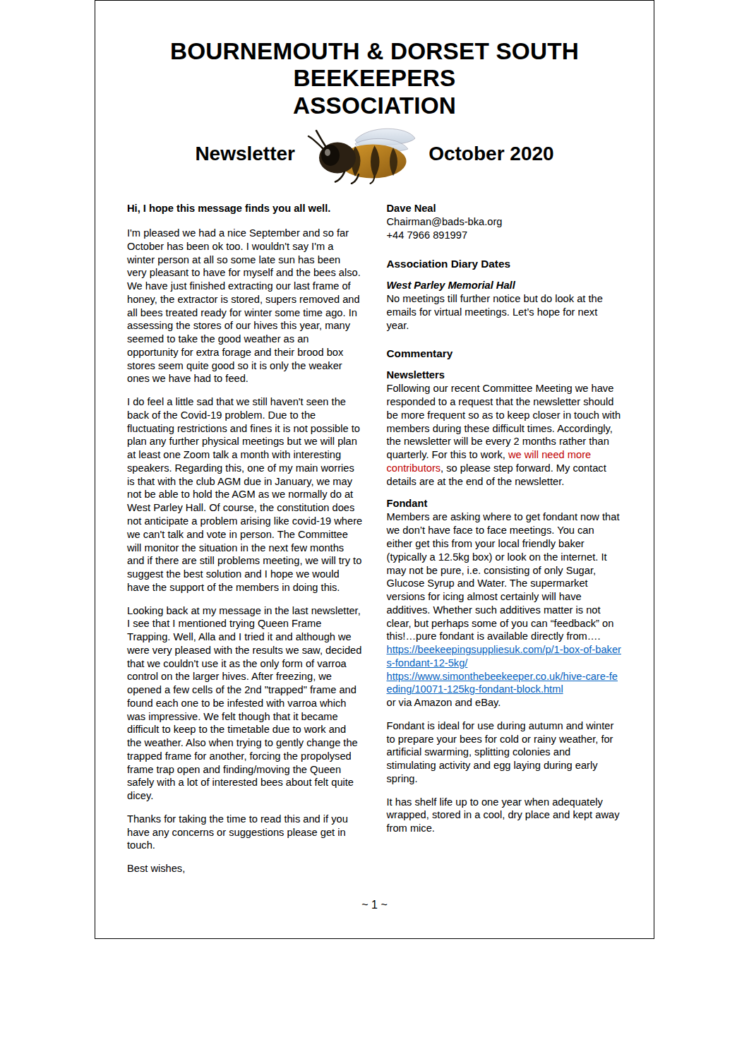BOURNEMOUTH & DORSET SOUTH BEEKEEPERS
ASSOCIATION
Newsletter October 2020
Hi, I hope this message finds you all well.
I'm pleased we had a nice September and so far October has been ok too. I wouldn't say I'm a winter person at all so some late sun has been very pleasant to have for myself and the bees also. We have just finished extracting our last frame of honey, the extractor is stored, supers removed and all bees treated ready for winter some time ago. In assessing the stores of our hives this year, many seemed to take the good weather as an opportunity for extra forage and their brood box stores seem quite good so it is only the weaker ones we have had to feed.
I do feel a little sad that we still haven't seen the back of the Covid-19 problem. Due to the fluctuating restrictions and fines it is not possible to plan any further physical meetings but we will plan at least one Zoom talk a month with interesting speakers. Regarding this, one of my main worries is that with the club AGM due in January, we may not be able to hold the AGM as we normally do at West Parley Hall. Of course, the constitution does not anticipate a problem arising like covid-19 where we can't talk and vote in person. The Committee will monitor the situation in the next few months and if there are still problems meeting, we will try to suggest the best solution and I hope we would have the support of the members in doing this.
Looking back at my message in the last newsletter, I see that I mentioned trying Queen Frame Trapping. Well, Alla and I tried it and although we were very pleased with the results we saw, decided that we couldn't use it as the only form of varroa control on the larger hives. After freezing, we opened a few cells of the 2nd "trapped" frame and found each one to be infested with varroa which was impressive. We felt though that it became difficult to keep to the timetable due to work and the weather. Also when trying to gently change the trapped frame for another, forcing the propolysed frame trap open and finding/moving the Queen safely with a lot of interested bees about felt quite dicey.
Thanks for taking the time to read this and if you have any concerns or suggestions please get in touch.
Best wishes,
Dave Neal
Chairman@bads-bka.org
+44 7966 891997
Association Diary Dates
West Parley Memorial Hall
No meetings till further notice but do look at the emails for virtual meetings. Let’s hope for next year.
Commentary
Newsletters
Following our recent Committee Meeting we have responded to a request that the newsletter should be more frequent so as to keep closer in touch with members during these difficult times. Accordingly, the newsletter will be every 2 months rather than quarterly. For this to work, we will need more contributors, so please step forward. My contact details are at the end of the newsletter.
Fondant
Members are asking where to get fondant now that we don’t have face to face meetings. You can either get this from your local friendly baker (typically a 12.5kg box) or look on the internet. It may not be pure, i.e. consisting of only Sugar, Glucose Syrup and Water. The supermarket versions for icing almost certainly will have additives. Whether such additives matter is not clear, but perhaps some of you can “feedback” on this!…pure fondant is available directly from….
https://beekeepingsuppliesuk.com/p/1-box-of-bakers-fondant-12-5kg/
https://www.simonthebeekeeper.co.uk/hive-care-feeding/10071-125kg-fondant-block.html
or via Amazon and eBay.
Fondant is ideal for use during autumn and winter to prepare your bees for cold or rainy weather, for artificial swarming, splitting colonies and stimulating activity and egg laying during early spring.
It has shelf life up to one year when adequately wrapped, stored in a cool, dry place and kept away from mice.
~ 1 ~